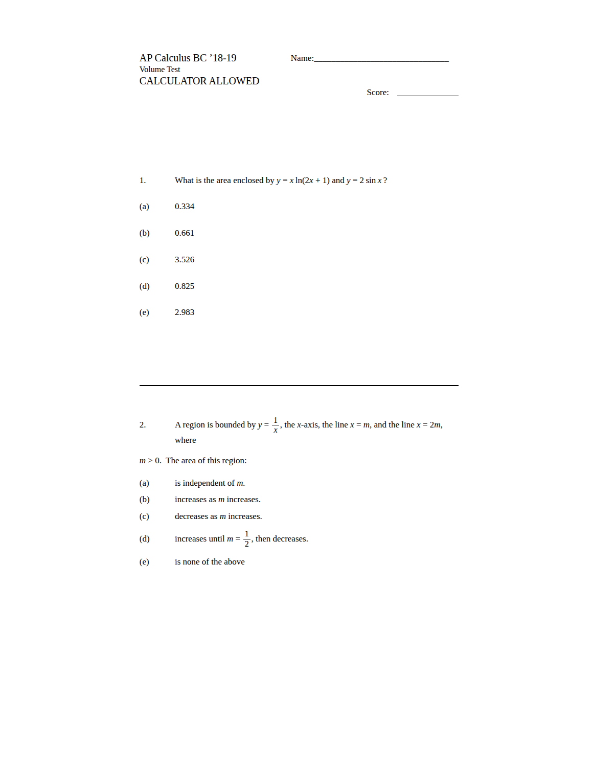AP Calculus BC ’18-19
Volume Test
CALCULATOR ALLOWED
Name:_______________________________
Score:
1.
What is the area enclosed by y = x ln(2x + 1) and y = 2 sin x ?
(a) 0.334
(b) 0.661
(c) 3.526
(d) 0.825
(e) 2.983
2.
A region is bounded by y = 1 x, the x-axis, the line x = m, and the line x = 2m, where
m > 0. The area of this region:
(a) is independent of m.
(b) increases as m increases.
(c) decreases as m increases.
(d) increases until m = 12, then decreases.
(e) is none of the above